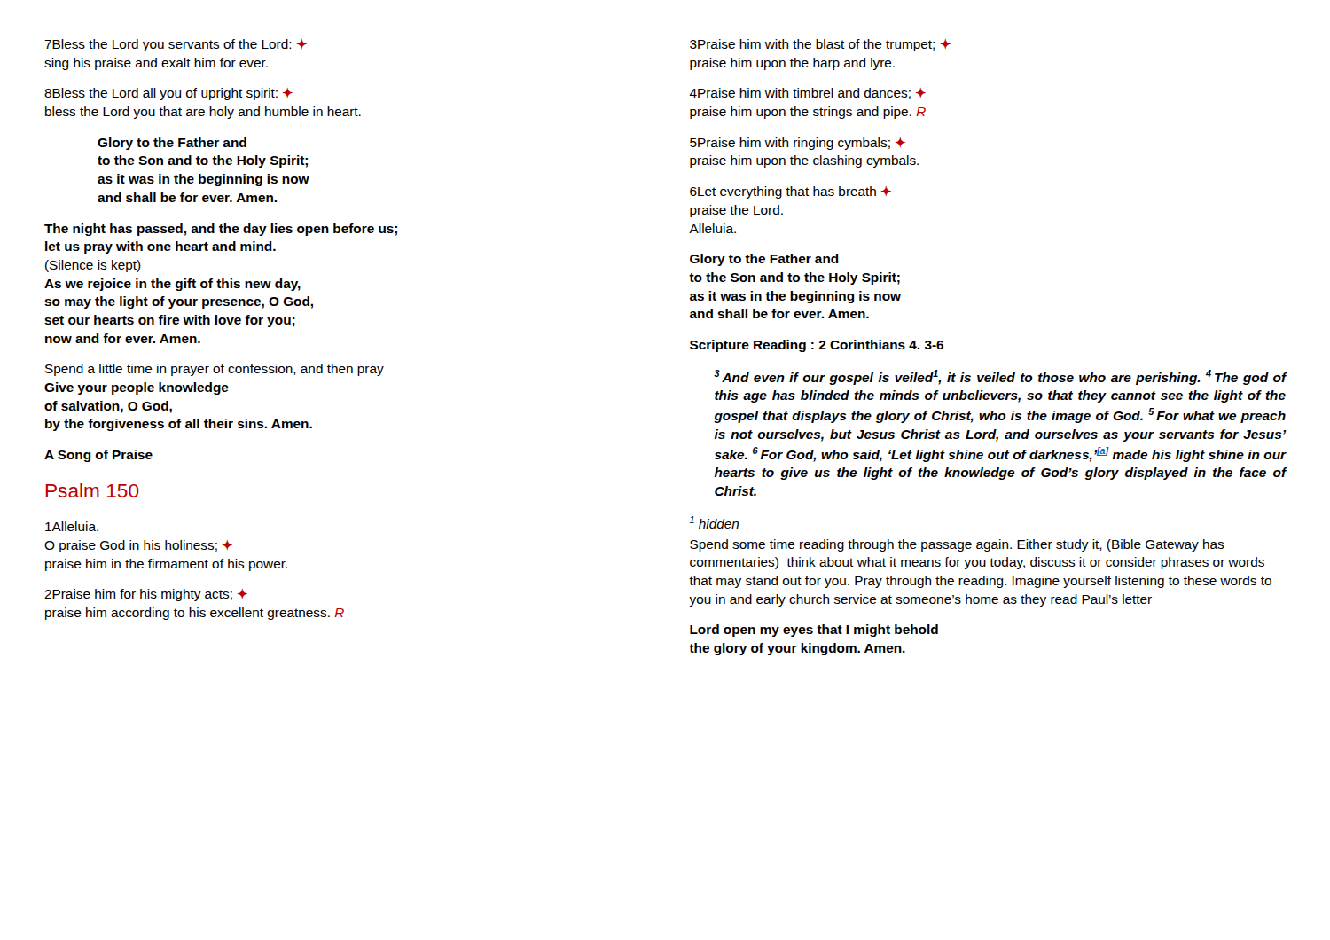7Bless the Lord you servants of the Lord: ✦
sing his praise and exalt him for ever.
8Bless the Lord all you of upright spirit: ✦
bless the Lord you that are holy and humble in heart.
Glory to the Father and
to the Son and to the Holy Spirit;
as it was in the beginning is now
and shall be for ever. Amen.
The night has passed, and the day lies open before us;
let us pray with one heart and mind.
(Silence is kept)
As we rejoice in the gift of this new day,
so may the light of your presence, O God,
set our hearts on fire with love for you;
now and for ever. Amen.
Spend a little time in prayer of confession, and then pray
Give your people knowledge
of salvation, O God,
by the forgiveness of all their sins. Amen.
A Song of Praise
Psalm 150
1Alleluia.
O praise God in his holiness; ✦
praise him in the firmament of his power.
2Praise him for his mighty acts; ✦
praise him according to his excellent greatness. R
3Praise him with the blast of the trumpet; ✦
praise him upon the harp and lyre.
4Praise him with timbrel and dances; ✦
praise him upon the strings and pipe. R
5Praise him with ringing cymbals; ✦
praise him upon the clashing cymbals.
6Let everything that has breath ✦
praise the Lord.
Alleluia.
Glory to the Father and
to the Son and to the Holy Spirit;
as it was in the beginning is now
and shall be for ever. Amen.
Scripture Reading : 2 Corinthians 4. 3-6
3 And even if our gospel is veiled1, it is veiled to those who are perishing. 4 The god of this age has blinded the minds of unbelievers, so that they cannot see the light of the gospel that displays the glory of Christ, who is the image of God. 5 For what we preach is not ourselves, but Jesus Christ as Lord, and ourselves as your servants for Jesus’ sake. 6 For God, who said, ‘Let light shine out of darkness,’[a] made his light shine in our hearts to give us the light of the knowledge of God’s glory displayed in the face of Christ.
1 hidden
Spend some time reading through the passage again. Either study it, (Bible Gateway has commentaries) think about what it means for you today, discuss it or consider phrases or words that may stand out for you. Pray through the reading. Imagine yourself listening to these words to you in and early church service at someone’s home as they read Paul’s letter
Lord open my eyes that I might behold
the glory of your kingdom. Amen.